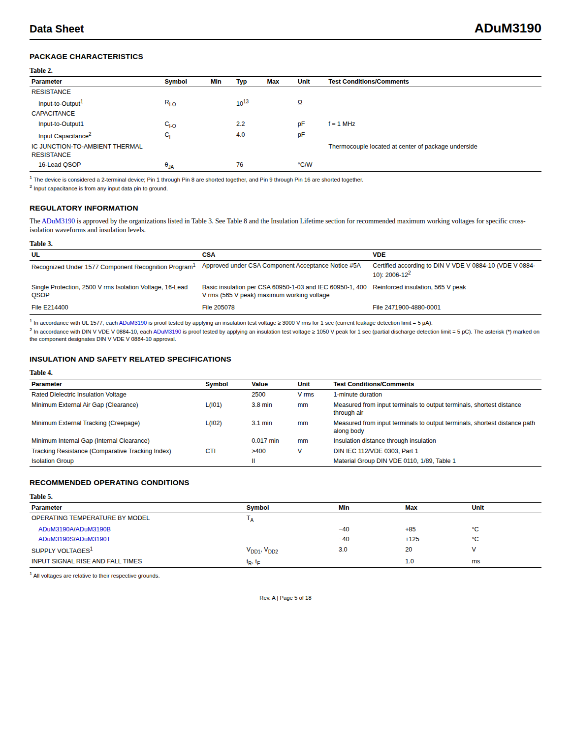Data Sheet
ADuM3190
PACKAGE CHARACTERISTICS
Table 2.
| Parameter | Symbol | Min | Typ | Max | Unit | Test Conditions/Comments |
| --- | --- | --- | --- | --- | --- | --- |
| RESISTANCE | | | | | | |
| Input-to-Output 1 | R I-O | | 10 13 | | Ω | |
| CAPACITANCE | | | | | | |
| Input-to-Output1 | C I-O | | 2.2 | | pF | f = 1 MHz |
| Input Capacitance 2 | C I | | 4.0 | | pF | |
| IC JUNCTION-TO-AMBIENT THERMAL RESISTANCE | | | | | | Thermocouple located at center of package underside |
| 16-Lead QSOP | θ JA | | 76 | | °C/W | |
1 The device is considered a 2-terminal device; Pin 1 through Pin 8 are shorted together, and Pin 9 through Pin 16 are shorted together.
2 Input capacitance is from any input data pin to ground.
REGULATORY INFORMATION
The ADuM3190 is approved by the organizations listed in Table 3. See Table 8 and the Insulation Lifetime section for recommended maximum working voltages for specific cross-isolation waveforms and insulation levels.
Table 3.
| UL | CSA | VDE |
| --- | --- | --- |
| Recognized Under 1577 Component Recognition Program 1 | Approved under CSA Component Acceptance Notice #5A | Certified according to DIN V VDE V 0884-10 (VDE V 0884-10): 2006-12 2 |
| Single Protection, 2500 V rms Isolation Voltage, 16-Lead QSOP | Basic insulation per CSA 60950-1-03 and IEC 60950-1, 400 V rms (565 V peak) maximum working voltage | Reinforced insulation, 565 V peak |
| File E214400 | File 205078 | File 2471900-4880-0001 |
1 In accordance with UL 1577, each ADuM3190 is proof tested by applying an insulation test voltage ≥ 3000 V rms for 1 sec (current leakage detection limit = 5 µA).
2 In accordance with DIN V VDE V 0884-10, each ADuM3190 is proof tested by applying an insulation test voltage ≥ 1050 V peak for 1 sec (partial discharge detection limit = 5 pC). The asterisk (*) marked on the component designates DIN V VDE V 0884-10 approval.
INSULATION AND SAFETY RELATED SPECIFICATIONS
Table 4.
| Parameter | Symbol | Value | Unit | Test Conditions/Comments |
| --- | --- | --- | --- | --- |
| Rated Dielectric Insulation Voltage | | 2500 | V rms | 1-minute duration |
| Minimum External Air Gap (Clearance) | L(I01) | 3.8 min | mm | Measured from input terminals to output terminals, shortest distance through air |
| Minimum External Tracking (Creepage) | L(I02) | 3.1 min | mm | Measured from input terminals to output terminals, shortest distance path along body |
| Minimum Internal Gap (Internal Clearance) | | 0.017 min | mm | Insulation distance through insulation |
| Tracking Resistance (Comparative Tracking Index) | CTI | >400 | V | DIN IEC 112/VDE 0303, Part 1 |
| Isolation Group | | II | | Material Group DIN VDE 0110, 1/89, Table 1 |
RECOMMENDED OPERATING CONDITIONS
Table 5.
| Parameter | Symbol | Min | Max | Unit |
| --- | --- | --- | --- | --- |
| OPERATING TEMPERATURE BY MODEL | T A | | | |
| ADuM3190A / ADuM3190B | | −40 | +85 | °C |
| ADuM3190S / ADuM3190T | | −40 | +125 | °C |
| SUPPLY VOLTAGES 1 | V DD1 , V DD2 | 3.0 | 20 | V |
| INPUT SIGNAL RISE AND FALL TIMES | t R , t F | | 1.0 | ms |
1 All voltages are relative to their respective grounds.
Rev. A | Page 5 of 18